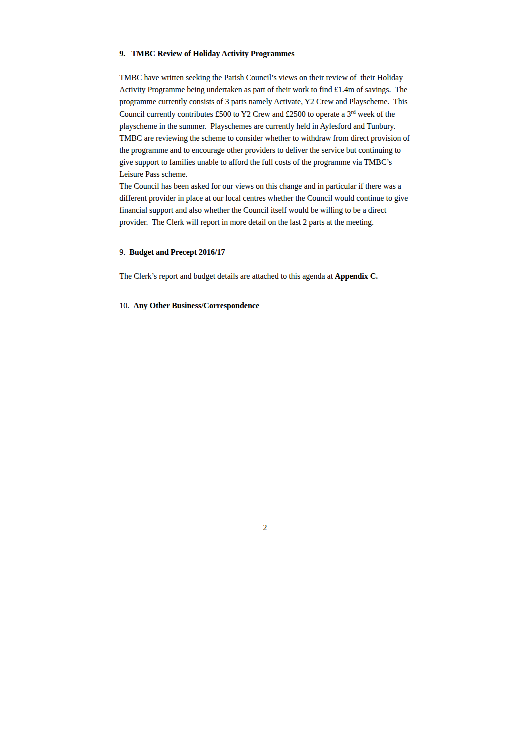9. TMBC Review of Holiday Activity Programmes
TMBC have written seeking the Parish Council’s views on their review of their Holiday Activity Programme being undertaken as part of their work to find £1.4m of savings. The programme currently consists of 3 parts namely Activate, Y2 Crew and Playscheme. This Council currently contributes £500 to Y2 Crew and £2500 to operate a 3rd week of the playscheme in the summer. Playschemes are currently held in Aylesford and Tunbury. TMBC are reviewing the scheme to consider whether to withdraw from direct provision of the programme and to encourage other providers to deliver the service but continuing to give support to families unable to afford the full costs of the programme via TMBC’s Leisure Pass scheme.
The Council has been asked for our views on this change and in particular if there was a different provider in place at our local centres whether the Council would continue to give financial support and also whether the Council itself would be willing to be a direct provider. The Clerk will report in more detail on the last 2 parts at the meeting.
9. Budget and Precept 2016/17
The Clerk’s report and budget details are attached to this agenda at Appendix C.
10. Any Other Business/Correspondence
2